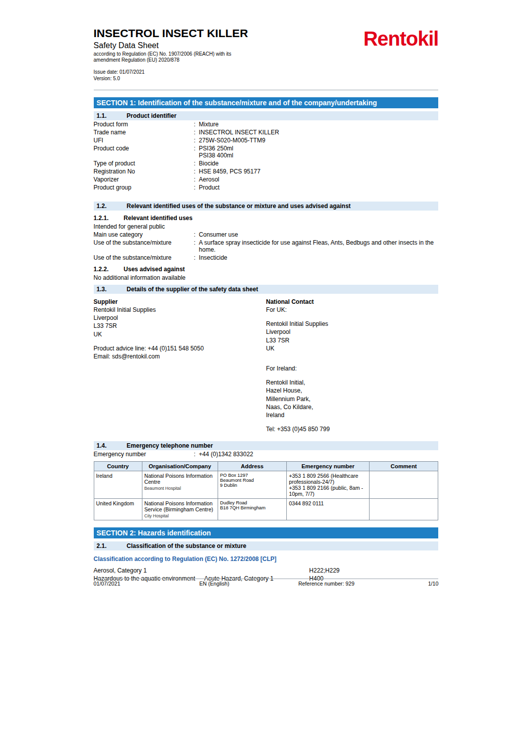INSECTROL INSECT KILLER
Safety Data Sheet
according to Regulation (EC) No. 1907/2006 (REACH) with its amendment Regulation (EU) 2020/878
Issue date: 01/07/2021
Version: 5.0
Rentokil
SECTION 1: Identification of the substance/mixture and of the company/undertaking
1.1. Product identifier
Product form
:
Mixture
Trade name
:
INSECTROL INSECT KILLER
UFI
:
275W-S020-M005-TTM9
Product code
:
PSI36 250ml
PSI38 400ml
Type of product
:
Biocide
Registration No
:
HSE 8459, PCS 95177
Vaporizer
:
Aerosol
Product group
:
Product
1.2. Relevant identified uses of the substance or mixture and uses advised against
1.2.1. Relevant identified uses
Intended for general public
Main use category
:
Consumer use
Use of the substance/mixture
:
A surface spray insecticide for use against Fleas, Ants, Bedbugs and other insects in the home.
Use of the substance/mixture
:
Insecticide
1.2.2. Uses advised against
No additional information available
1.3. Details of the supplier of the safety data sheet
Supplier
Rentokil Initial Supplies
Liverpool
L33 7SR
UK
Product advice line: +44 (0)151 548 5050
Email: sds@rentokil.com
National Contact
For UK:
Rentokil Initial Supplies
Liverpool
L33 7SR
UK
For Ireland:
Rentokil Initial,
Hazel House,
Millennium Park,
Naas, Co Kildare,
Ireland
Tel: +353 (0)45 850 799
1.4. Emergency telephone number
Emergency number
:
+44 (0)1342 833022
| Country | Organisation/Company | Address | Emergency number | Comment |
| --- | --- | --- | --- | --- |
| Ireland | National Poisons Information Centre Beaumont Hospital | PO Box 1297 Beaumont Road 9 Dublin | +353 1 809 2566 (Healthcare professionals-24/7) +353 1 809 2166 (public, 8am - 10pm, 7/7) | |
| United Kingdom | National Poisons Information Service (Birmingham Centre) City Hospital | Dudley Road B18 7QH Birmingham | 0344 892 0111 | |
SECTION 2: Hazards identification
2.1. Classification of the substance or mixture
Classification according to Regulation (EC) No. 1272/2008 [CLP]
Aerosol, Category 1
H222;H229
Hazardous to the aquatic environment — Acute Hazard, Category 1
H400
01/07/2021
EN (English)
Reference number: 929
1/10